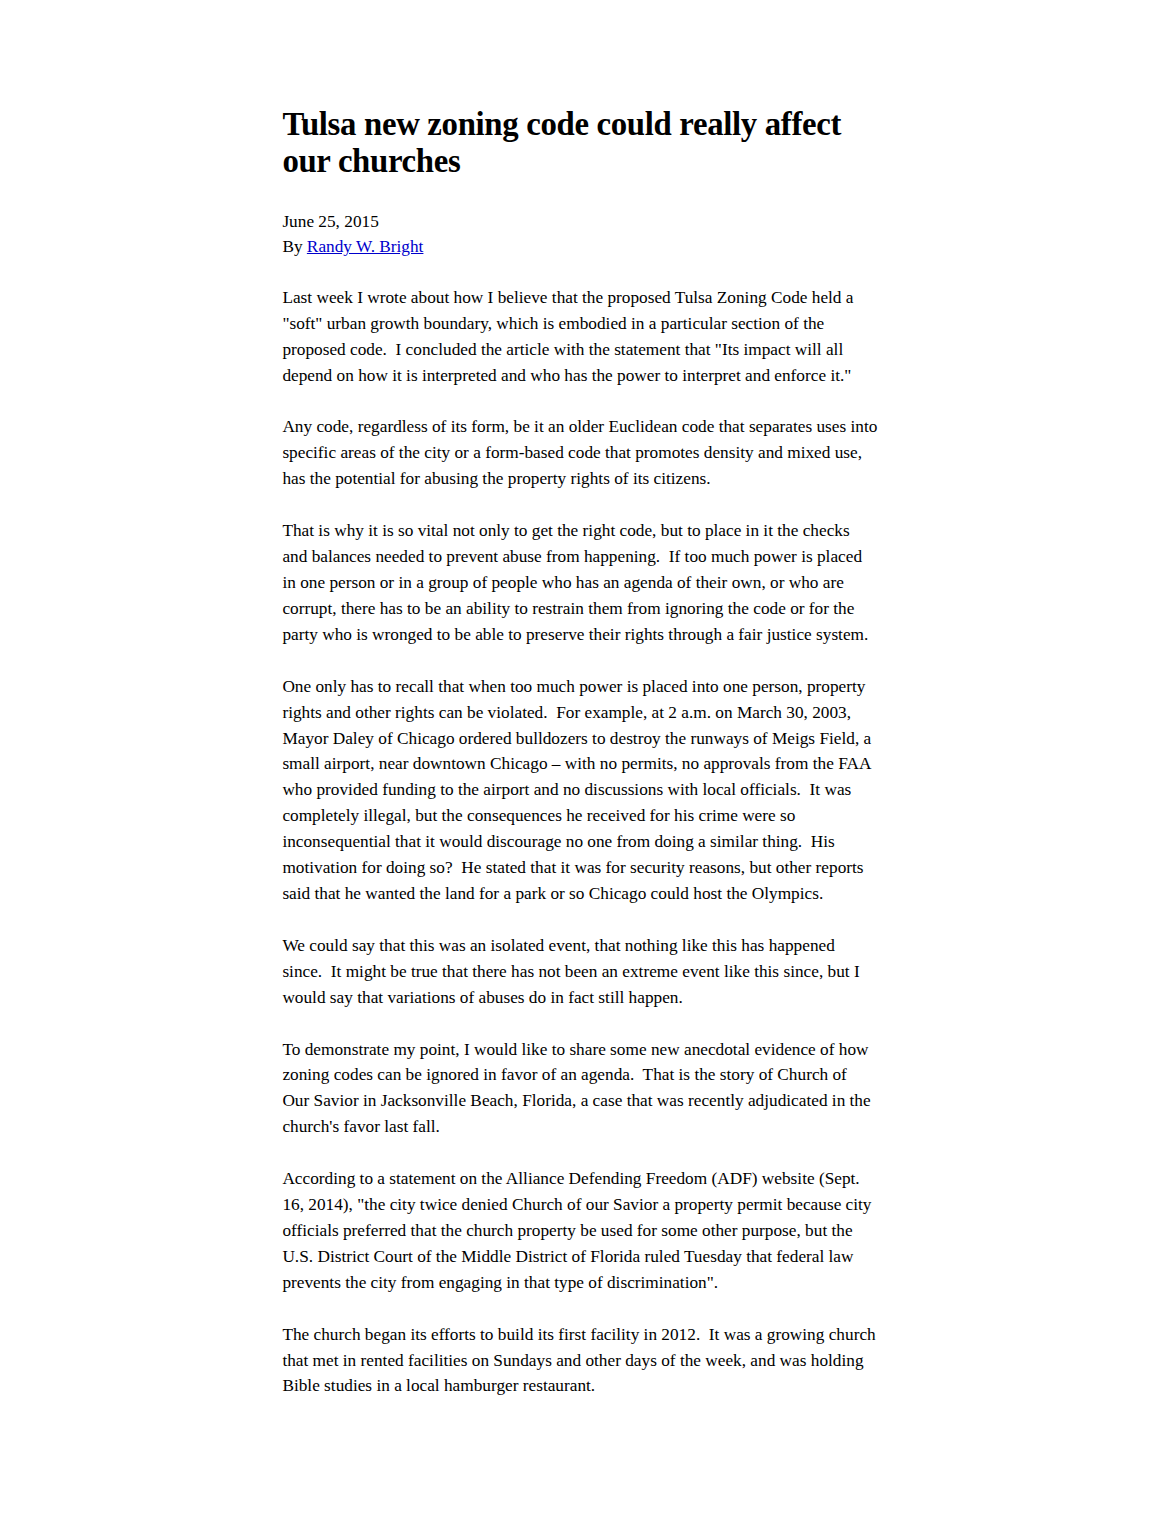Tulsa new zoning code could really affect our churches
June 25, 2015
By Randy W. Bright
Last week I wrote about how I believe that the proposed Tulsa Zoning Code held a "soft" urban growth boundary, which is embodied in a particular section of the proposed code. I concluded the article with the statement that "Its impact will all depend on how it is interpreted and who has the power to interpret and enforce it."
Any code, regardless of its form, be it an older Euclidean code that separates uses into specific areas of the city or a form-based code that promotes density and mixed use, has the potential for abusing the property rights of its citizens.
That is why it is so vital not only to get the right code, but to place in it the checks and balances needed to prevent abuse from happening. If too much power is placed in one person or in a group of people who has an agenda of their own, or who are corrupt, there has to be an ability to restrain them from ignoring the code or for the party who is wronged to be able to preserve their rights through a fair justice system.
One only has to recall that when too much power is placed into one person, property rights and other rights can be violated. For example, at 2 a.m. on March 30, 2003, Mayor Daley of Chicago ordered bulldozers to destroy the runways of Meigs Field, a small airport, near downtown Chicago – with no permits, no approvals from the FAA who provided funding to the airport and no discussions with local officials. It was completely illegal, but the consequences he received for his crime were so inconsequential that it would discourage no one from doing a similar thing. His motivation for doing so? He stated that it was for security reasons, but other reports said that he wanted the land for a park or so Chicago could host the Olympics.
We could say that this was an isolated event, that nothing like this has happened since. It might be true that there has not been an extreme event like this since, but I would say that variations of abuses do in fact still happen.
To demonstrate my point, I would like to share some new anecdotal evidence of how zoning codes can be ignored in favor of an agenda. That is the story of Church of Our Savior in Jacksonville Beach, Florida, a case that was recently adjudicated in the church's favor last fall.
According to a statement on the Alliance Defending Freedom (ADF) website (Sept. 16, 2014), "the city twice denied Church of our Savior a property permit because city officials preferred that the church property be used for some other purpose, but the U.S. District Court of the Middle District of Florida ruled Tuesday that federal law prevents the city from engaging in that type of discrimination".
The church began its efforts to build its first facility in 2012. It was a growing church that met in rented facilities on Sundays and other days of the week, and was holding Bible studies in a local hamburger restaurant.